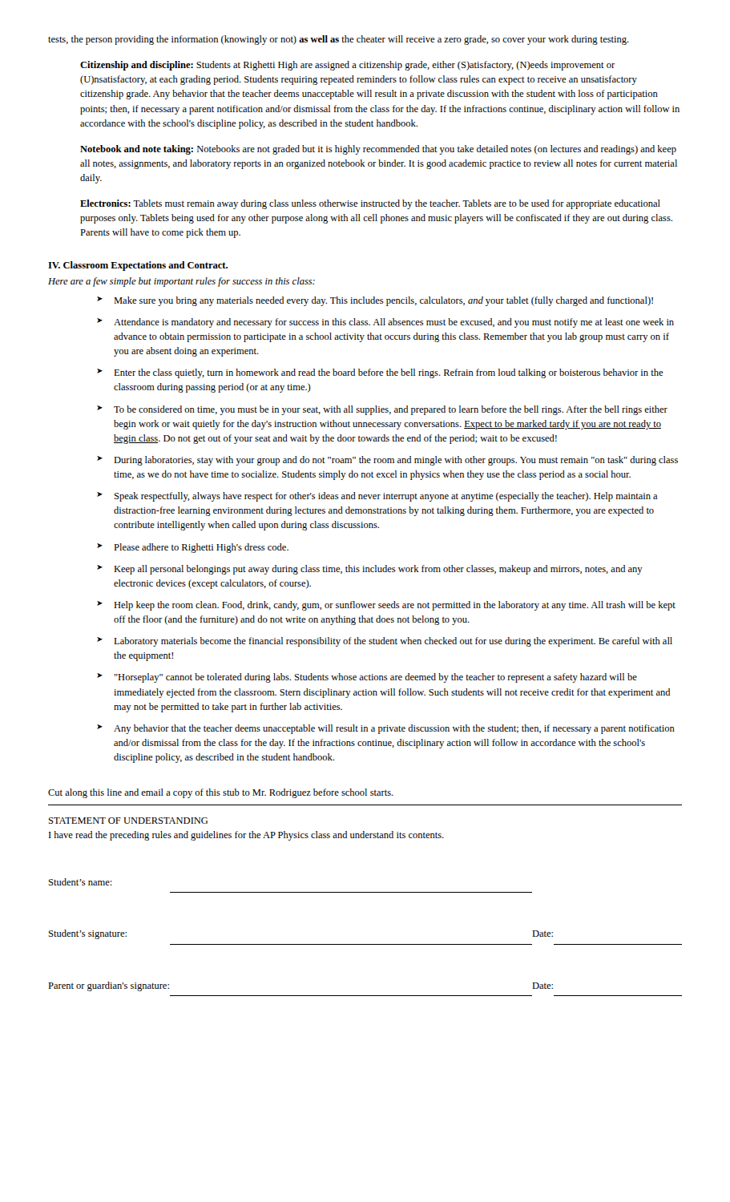tests, the person providing the information (knowingly or not) as well as the cheater will receive a zero grade, so cover your work during testing.
Citizenship and discipline: Students at Righetti High are assigned a citizenship grade, either (S)atisfactory, (N)eeds improvement or (U)nsatisfactory, at each grading period. Students requiring repeated reminders to follow class rules can expect to receive an unsatisfactory citizenship grade. Any behavior that the teacher deems unacceptable will result in a private discussion with the student with loss of participation points; then, if necessary a parent notification and/or dismissal from the class for the day. If the infractions continue, disciplinary action will follow in accordance with the school's discipline policy, as described in the student handbook.
Notebook and note taking: Notebooks are not graded but it is highly recommended that you take detailed notes (on lectures and readings) and keep all notes, assignments, and laboratory reports in an organized notebook or binder. It is good academic practice to review all notes for current material daily.
Electronics: Tablets must remain away during class unless otherwise instructed by the teacher. Tablets are to be used for appropriate educational purposes only. Tablets being used for any other purpose along with all cell phones and music players will be confiscated if they are out during class. Parents will have to come pick them up.
IV. Classroom Expectations and Contract.
Here are a few simple but important rules for success in this class:
Make sure you bring any materials needed every day. This includes pencils, calculators, and your tablet (fully charged and functional)!
Attendance is mandatory and necessary for success in this class. All absences must be excused, and you must notify me at least one week in advance to obtain permission to participate in a school activity that occurs during this class. Remember that you lab group must carry on if you are absent doing an experiment.
Enter the class quietly, turn in homework and read the board before the bell rings. Refrain from loud talking or boisterous behavior in the classroom during passing period (or at any time.)
To be considered on time, you must be in your seat, with all supplies, and prepared to learn before the bell rings. After the bell rings either begin work or wait quietly for the day's instruction without unnecessary conversations. Expect to be marked tardy if you are not ready to begin class. Do not get out of your seat and wait by the door towards the end of the period; wait to be excused!
During laboratories, stay with your group and do not "roam" the room and mingle with other groups. You must remain "on task" during class time, as we do not have time to socialize. Students simply do not excel in physics when they use the class period as a social hour.
Speak respectfully, always have respect for other's ideas and never interrupt anyone at anytime (especially the teacher). Help maintain a distraction-free learning environment during lectures and demonstrations by not talking during them. Furthermore, you are expected to contribute intelligently when called upon during class discussions.
Please adhere to Righetti High's dress code.
Keep all personal belongings put away during class time, this includes work from other classes, makeup and mirrors, notes, and any electronic devices (except calculators, of course).
Help keep the room clean. Food, drink, candy, gum, or sunflower seeds are not permitted in the laboratory at any time. All trash will be kept off the floor (and the furniture) and do not write on anything that does not belong to you.
Laboratory materials become the financial responsibility of the student when checked out for use during the experiment. Be careful with all the equipment!
"Horseplay" cannot be tolerated during labs. Students whose actions are deemed by the teacher to represent a safety hazard will be immediately ejected from the classroom. Stern disciplinary action will follow. Such students will not receive credit for that experiment and may not be permitted to take part in further lab activities.
Any behavior that the teacher deems unacceptable will result in a private discussion with the student; then, if necessary a parent notification and/or dismissal from the class for the day. If the infractions continue, disciplinary action will follow in accordance with the school's discipline policy, as described in the student handbook.
Cut along this line and email a copy of this stub to Mr. Rodriguez before school starts.
STATEMENT OF UNDERSTANDING
I have read the preceding rules and guidelines for the AP Physics class and understand its contents.
| Student’s name: | | | |
| Student’s signature: | | Date: | |
| Parent or guardian's signature: | | Date: | |